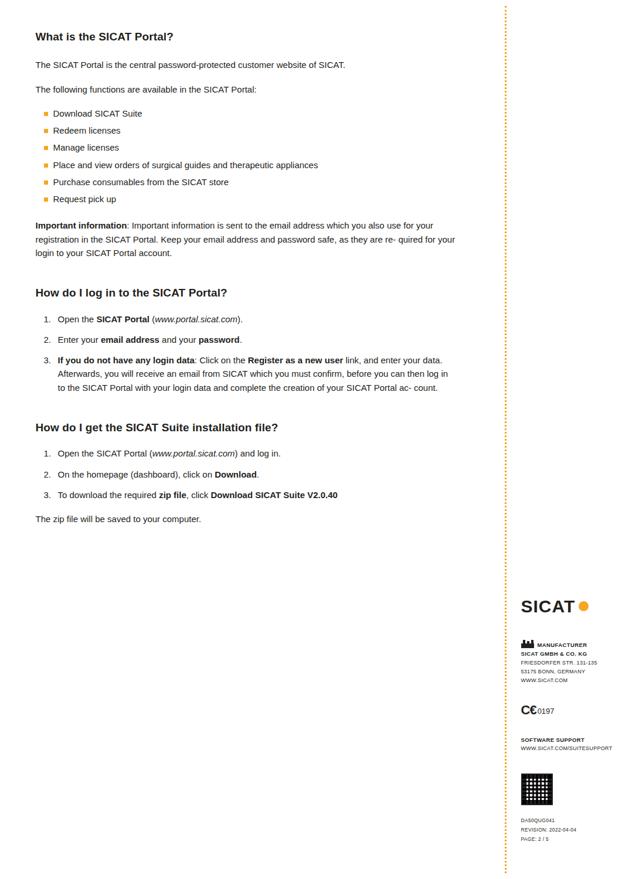What is the SICAT Portal?
The SICAT Portal is the central password-protected customer website of SICAT.
The following functions are available in the SICAT Portal:
Download SICAT Suite
Redeem licenses
Manage licenses
Place and view orders of surgical guides and therapeutic appliances
Purchase consumables from the SICAT store
Request pick up
Important information: Important information is sent to the email address which you also use for your registration in the SICAT Portal. Keep your email address and password safe, as they are re- quired for your login to your SICAT Portal account.
How do I log in to the SICAT Portal?
Open the SICAT Portal (www.portal.sicat.com).
Enter your email address and your password.
If you do not have any login data: Click on the Register as a new user link, and enter your data. Afterwards, you will receive an email from SICAT which you must confirm, before you can then log in to the SICAT Portal with your login data and complete the creation of your SICAT Portal ac- count.
How do I get the SICAT Suite installation file?
Open the SICAT Portal (www.portal.sicat.com) and log in.
On the homepage (dashboard), click on Download.
To download the required zip file, click Download SICAT Suite V2.0.40
The zip file will be saved to your computer.
SICAT
MANUFACTURER
SICAT GMBH & CO. KG
FRIESDORFER STR. 131-135
53175 BONN, GERMANY
WWW.SICAT.COM
C€0197
SOFTWARE SUPPORT
WWW.SICAT.COM/SUITESUPPORT
DA50QUG041
REVISION: 2022-04-04
PAGE: 2 / 5